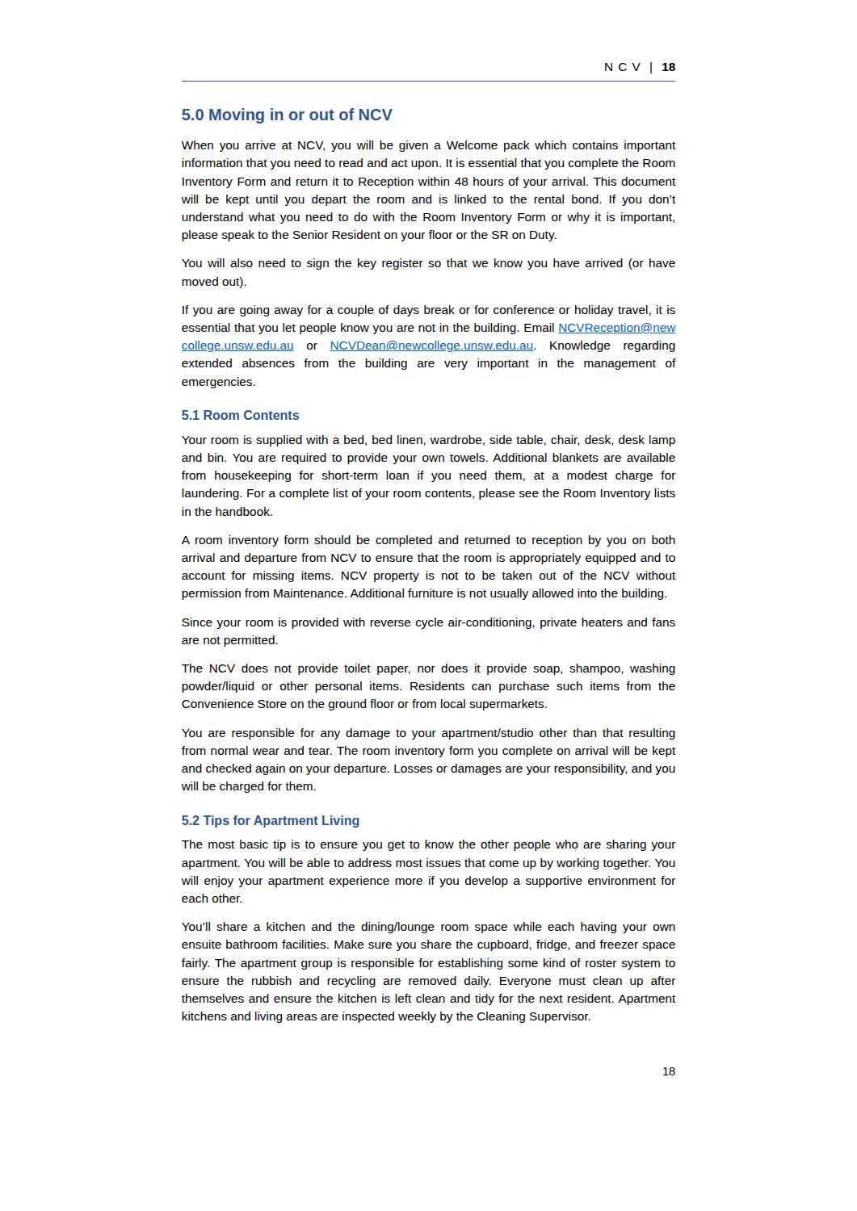N C V | 18
5.0 Moving in or out of NCV
When you arrive at NCV, you will be given a Welcome pack which contains important information that you need to read and act upon. It is essential that you complete the Room Inventory Form and return it to Reception within 48 hours of your arrival. This document will be kept until you depart the room and is linked to the rental bond. If you don’t understand what you need to do with the Room Inventory Form or why it is important, please speak to the Senior Resident on your floor or the SR on Duty.
You will also need to sign the key register so that we know you have arrived (or have moved out).
If you are going away for a couple of days break or for conference or holiday travel, it is essential that you let people know you are not in the building. Email NCVReception@newcollege.unsw.edu.au or NCVDean@newcollege.unsw.edu.au. Knowledge regarding extended absences from the building are very important in the management of emergencies.
5.1 Room Contents
Your room is supplied with a bed, bed linen, wardrobe, side table, chair, desk, desk lamp and bin. You are required to provide your own towels. Additional blankets are available from housekeeping for short-term loan if you need them, at a modest charge for laundering. For a complete list of your room contents, please see the Room Inventory lists in the handbook.
A room inventory form should be completed and returned to reception by you on both arrival and departure from NCV to ensure that the room is appropriately equipped and to account for missing items. NCV property is not to be taken out of the NCV without permission from Maintenance. Additional furniture is not usually allowed into the building.
Since your room is provided with reverse cycle air-conditioning, private heaters and fans are not permitted.
The NCV does not provide toilet paper, nor does it provide soap, shampoo, washing powder/liquid or other personal items. Residents can purchase such items from the Convenience Store on the ground floor or from local supermarkets.
You are responsible for any damage to your apartment/studio other than that resulting from normal wear and tear. The room inventory form you complete on arrival will be kept and checked again on your departure. Losses or damages are your responsibility, and you will be charged for them.
5.2 Tips for Apartment Living
The most basic tip is to ensure you get to know the other people who are sharing your apartment. You will be able to address most issues that come up by working together. You will enjoy your apartment experience more if you develop a supportive environment for each other.
You’ll share a kitchen and the dining/lounge room space while each having your own ensuite bathroom facilities. Make sure you share the cupboard, fridge, and freezer space fairly. The apartment group is responsible for establishing some kind of roster system to ensure the rubbish and recycling are removed daily. Everyone must clean up after themselves and ensure the kitchen is left clean and tidy for the next resident. Apartment kitchens and living areas are inspected weekly by the Cleaning Supervisor.
18